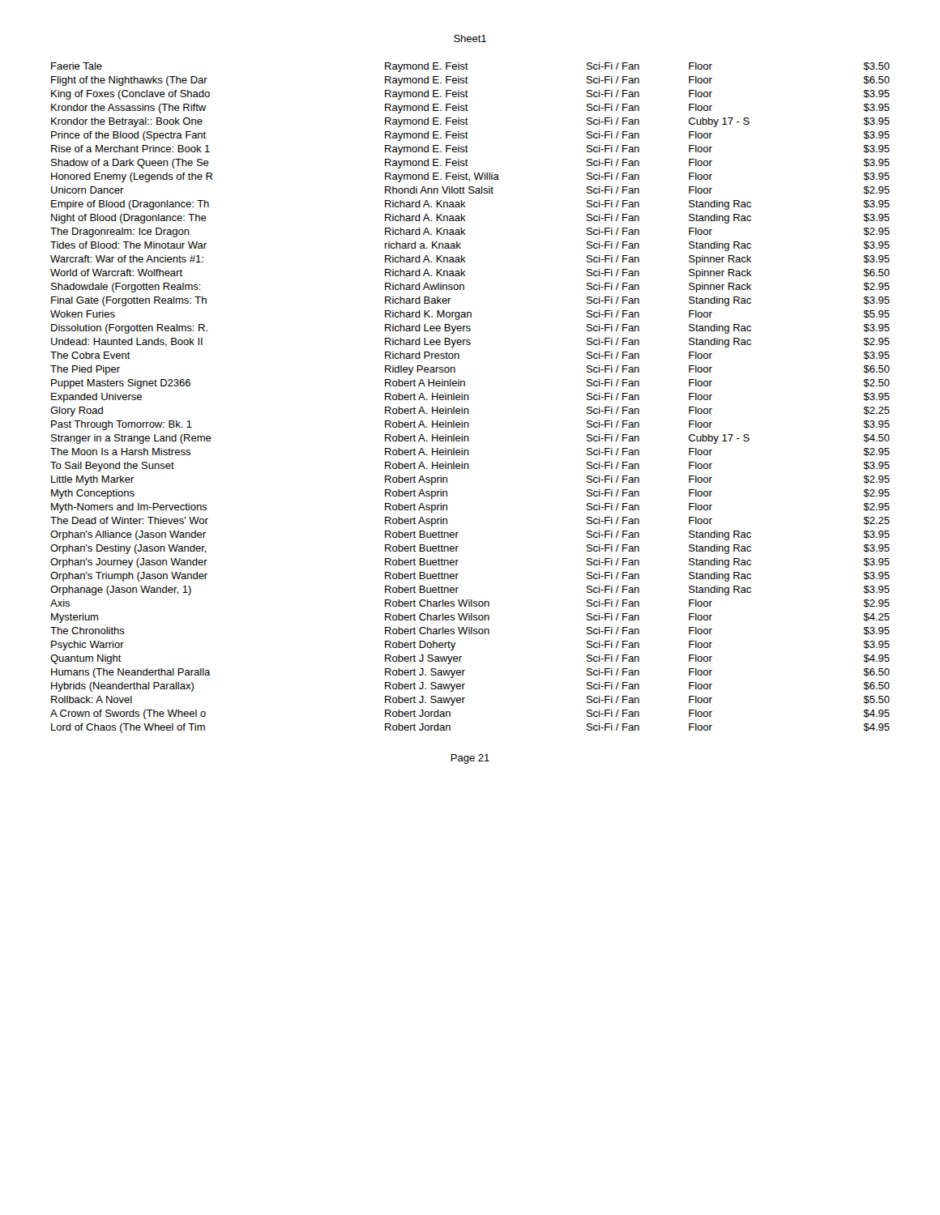Sheet1
| Faerie Tale | Raymond E. Feist | Sci-Fi / Fan | Floor | $3.50 |
| Flight of the Nighthawks (The Dar | Raymond E. Feist | Sci-Fi / Fan | Floor | $6.50 |
| King of Foxes (Conclave of Shado | Raymond E. Feist | Sci-Fi / Fan | Floor | $3.95 |
| Krondor the Assassins (The Riftw | Raymond E. Feist | Sci-Fi / Fan | Floor | $3.95 |
| Krondor the Betrayal:: Book One | Raymond E. Feist | Sci-Fi / Fan | Cubby 17 - S | $3.95 |
| Prince of the Blood (Spectra Fant | Raymond E. Feist | Sci-Fi / Fan | Floor | $3.95 |
| Rise of a Merchant Prince: Book 1 | Raymond E. Feist | Sci-Fi / Fan | Floor | $3.95 |
| Shadow of a Dark Queen (The Se | Raymond E. Feist | Sci-Fi / Fan | Floor | $3.95 |
| Honored Enemy (Legends of the R | Raymond E. Feist, Willia | Sci-Fi / Fan | Floor | $3.95 |
| Unicorn Dancer | Rhondi Ann Vilott Salsit | Sci-Fi / Fan | Floor | $2.95 |
| Empire of Blood (Dragonlance: Th | Richard A. Knaak | Sci-Fi / Fan | Standing Rac | $3.95 |
| Night of Blood (Dragonlance: The | Richard A. Knaak | Sci-Fi / Fan | Standing Rac | $3.95 |
| The Dragonrealm: Ice Dragon | Richard A. Knaak | Sci-Fi / Fan | Floor | $2.95 |
| Tides of Blood: The Minotaur War | richard a. Knaak | Sci-Fi / Fan | Standing Rac | $3.95 |
| Warcraft: War of the Ancients #1: | Richard A. Knaak | Sci-Fi / Fan | Spinner Rack | $3.95 |
| World of Warcraft: Wolfheart | Richard A. Knaak | Sci-Fi / Fan | Spinner Rack | $6.50 |
| Shadowdale (Forgotten Realms: | Richard Awlinson | Sci-Fi / Fan | Spinner Rack | $2.95 |
| Final Gate (Forgotten Realms: Th | Richard Baker | Sci-Fi / Fan | Standing Rac | $3.95 |
| Woken Furies | Richard K. Morgan | Sci-Fi / Fan | Floor | $5.95 |
| Dissolution (Forgotten Realms: R. | Richard Lee Byers | Sci-Fi / Fan | Standing Rac | $3.95 |
| Undead: Haunted Lands, Book II | Richard Lee Byers | Sci-Fi / Fan | Standing Rac | $2.95 |
| The Cobra Event | Richard Preston | Sci-Fi / Fan | Floor | $3.95 |
| The Pied Piper | Ridley Pearson | Sci-Fi / Fan | Floor | $6.50 |
| Puppet Masters Signet D2366 | Robert A Heinlein | Sci-Fi / Fan | Floor | $2.50 |
| Expanded Universe | Robert A. Heinlein | Sci-Fi / Fan | Floor | $3.95 |
| Glory Road | Robert A. Heinlein | Sci-Fi / Fan | Floor | $2.25 |
| Past Through Tomorrow: Bk. 1 | Robert A. Heinlein | Sci-Fi / Fan | Floor | $3.95 |
| Stranger in a Strange Land (Reme | Robert A. Heinlein | Sci-Fi / Fan | Cubby 17 - S | $4.50 |
| The Moon Is a Harsh Mistress | Robert A. Heinlein | Sci-Fi / Fan | Floor | $2.95 |
| To Sail Beyond the Sunset | Robert A. Heinlein | Sci-Fi / Fan | Floor | $3.95 |
| Little Myth Marker | Robert Asprin | Sci-Fi / Fan | Floor | $2.95 |
| Myth Conceptions | Robert Asprin | Sci-Fi / Fan | Floor | $2.95 |
| Myth-Nomers and Im-Pervections | Robert Asprin | Sci-Fi / Fan | Floor | $2.95 |
| The Dead of Winter: Thieves' Wor | Robert Asprin | Sci-Fi / Fan | Floor | $2.25 |
| Orphan's Alliance (Jason Wander | Robert Buettner | Sci-Fi / Fan | Standing Rac | $3.95 |
| Orphan's Destiny (Jason Wander, | Robert Buettner | Sci-Fi / Fan | Standing Rac | $3.95 |
| Orphan's Journey (Jason Wander | Robert Buettner | Sci-Fi / Fan | Standing Rac | $3.95 |
| Orphan's Triumph (Jason Wander | Robert Buettner | Sci-Fi / Fan | Standing Rac | $3.95 |
| Orphanage (Jason Wander, 1) | Robert Buettner | Sci-Fi / Fan | Standing Rac | $3.95 |
| Axis | Robert Charles Wilson | Sci-Fi / Fan | Floor | $2.95 |
| Mysterium | Robert Charles Wilson | Sci-Fi / Fan | Floor | $4.25 |
| The Chronoliths | Robert Charles Wilson | Sci-Fi / Fan | Floor | $3.95 |
| Psychic Warrior | Robert Doherty | Sci-Fi / Fan | Floor | $3.95 |
| Quantum Night | Robert J Sawyer | Sci-Fi / Fan | Floor | $4.95 |
| Humans (The Neanderthal Paralla | Robert J. Sawyer | Sci-Fi / Fan | Floor | $6.50 |
| Hybrids (Neanderthal Parallax) | Robert J. Sawyer | Sci-Fi / Fan | Floor | $6.50 |
| Rollback: A Novel | Robert J. Sawyer | Sci-Fi / Fan | Floor | $5.50 |
| A Crown of Swords (The Wheel o | Robert Jordan | Sci-Fi / Fan | Floor | $4.95 |
| Lord of Chaos (The Wheel of Tim | Robert Jordan | Sci-Fi / Fan | Floor | $4.95 |
Page 21